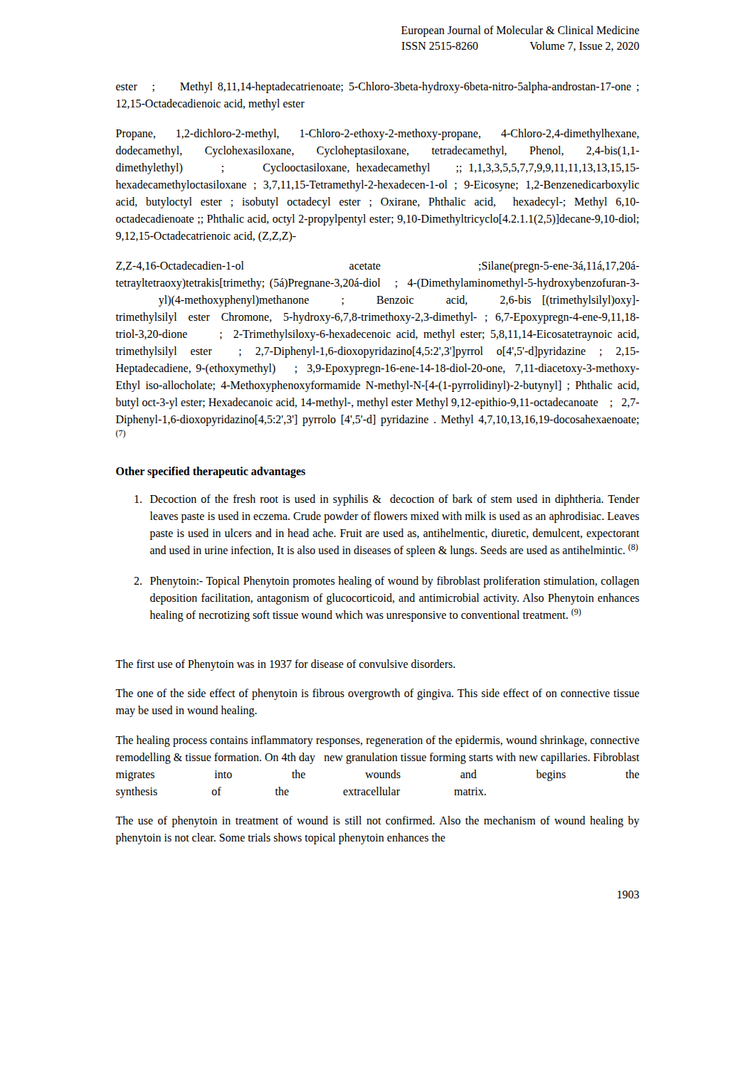European Journal of Molecular & Clinical Medicine ISSN 2515-8260 Volume 7, Issue 2, 2020
ester ; Methyl 8,11,14-heptadecatrienoate; 5-Chloro-3beta-hydroxy-6beta-nitro-5alpha-androstan-17-one ; 12,15-Octadecadienoic acid, methyl ester
Propane, 1,2-dichloro-2-methyl, 1-Chloro-2-ethoxy-2-methoxy-propane, 4-Chloro-2,4-dimethylhexane, dodecamethyl, Cyclohexasiloxane, Cycloheptasiloxane, tetradecamethyl, Phenol, 2,4-bis(1,1-dimethylethyl) ; Cyclooctasiloxane, hexadecamethyl ;; 1,1,3,3,5,5,7,7,9,9,11,11,13,13,15,15-hexadecamethyloctasiloxane ; 3,7,11,15-Tetramethyl-2-hexadecen-1-ol ; 9-Eicosyne; 1,2-Benzenedicarboxylic acid, butyloctyl ester ; isobutyl octadecyl ester ; Oxirane, Phthalic acid, hexadecyl-; Methyl 6,10-octadecadienoate ;; Phthalic acid, octyl 2-propylpentyl ester; 9,10-Dimethyltricyclo[4.2.1.1(2,5)]decane-9,10-diol; 9,12,15-Octadecatrienoic acid, (Z,Z,Z)-
Z,Z-4,16-Octadecadien-1-ol acetate ;Silane(pregn-5-ene-3á,11á,17,20á-tetrayltetraoxy)tetrakis[trimethy; (5á)Pregnane-3,20á-diol ; 4-(Dimethylaminomethyl-5-hydroxybenzofuran-3- yl)(4-methoxyphenyl)methanone ; Benzoic acid, 2,6-bis [(trimethylsilyl)oxy]-trimethylsilyl ester Chromone, 5-hydroxy-6,7,8-trimethoxy-2,3-dimethyl- ; 6,7-Epoxypregn-4-ene-9,11,18-triol-3,20-dione ; 2-Trimethylsiloxy-6-hexadecenoic acid, methyl ester; 5,8,11,14-Eicosatetraynoic acid, trimethylsilyl ester ; 2,7-Diphenyl-1,6-dioxopyridazino[4,5:2',3']pyrrol o[4',5'-d]pyridazine ; 2,15-Heptadecadiene, 9-(ethoxymethyl) ; 3,9-Epoxypregn-16-ene-14-18-diol-20-one, 7,11-diacetoxy-3-methoxy-Ethyl iso-allocholate; 4-Methoxyphenoxyformamide N-methyl-N-[4-(1-pyrrolidinyl)-2-butynyl] ; Phthalic acid, butyl oct-3-yl ester; Hexadecanoic acid, 14-methyl-, methyl ester Methyl 9,12-epithio-9,11-octadecanoate ; 2,7-Diphenyl-1,6-dioxopyridazino[4,5:2',3'] pyrrolo [4',5'-d] pyridazine . Methyl 4,7,10,13,16,19-docosahexaenoate; (7)
Other specified therapeutic advantages
Decoction of the fresh root is used in syphilis & decoction of bark of stem used in diphtheria. Tender leaves paste is used in eczema. Crude powder of flowers mixed with milk is used as an aphrodisiac. Leaves paste is used in ulcers and in head ache. Fruit are used as, antihelmentic, diuretic, demulcent, expectorant and used in urine infection, It is also used in diseases of spleen & lungs. Seeds are used as antihelmintic. (8)
Phenytoin:- Topical Phenytoin promotes healing of wound by fibroblast proliferation stimulation, collagen deposition facilitation, antagonism of glucocorticoid, and antimicrobial activity. Also Phenytoin enhances healing of necrotizing soft tissue wound which was unresponsive to conventional treatment. (9)
The first use of Phenytoin was in 1937 for disease of convulsive disorders.
The one of the side effect of phenytoin is fibrous overgrowth of gingiva. This side effect of on connective tissue may be used in wound healing.
The healing process contains inflammatory responses, regeneration of the epidermis, wound shrinkage, connective remodelling & tissue formation. On 4th day new granulation tissue forming starts with new capillaries. Fibroblast migrates into the wounds and begins the synthesis of the extracellular matrix.
The use of phenytoin in treatment of wound is still not confirmed. Also the mechanism of wound healing by phenytoin is not clear. Some trials shows topical phenytoin enhances the
1903